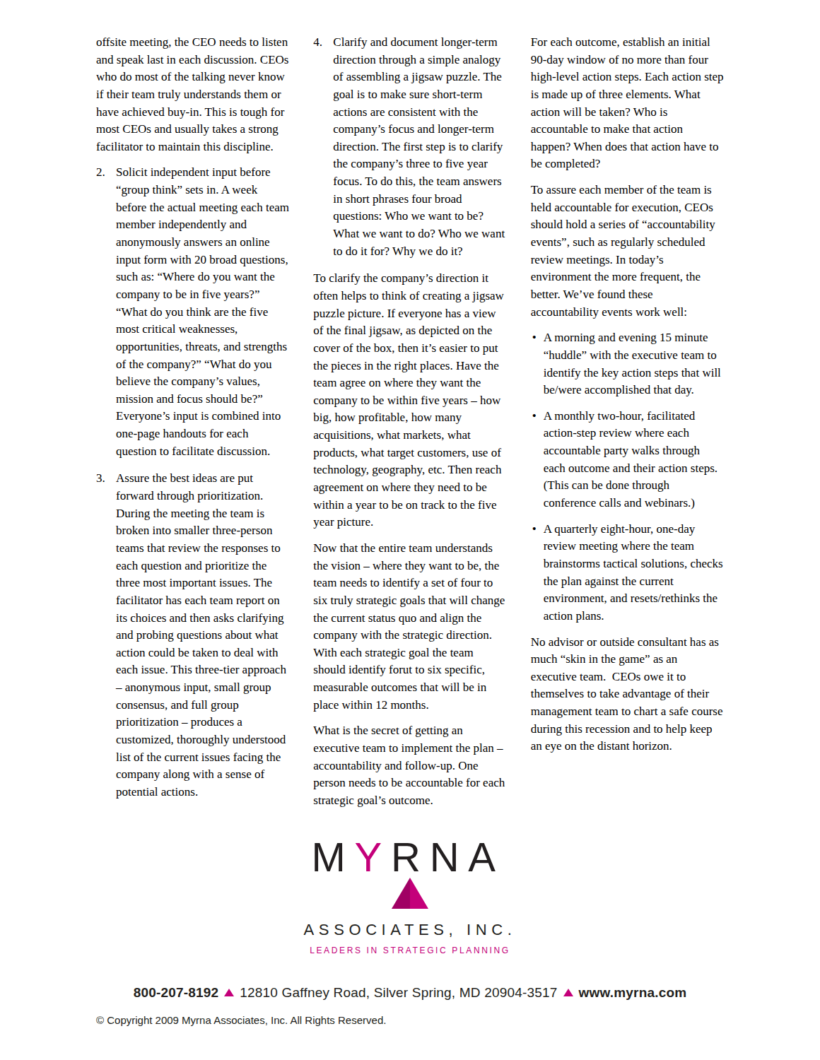offsite meeting, the CEO needs to listen and speak last in each discussion. CEOs who do most of the talking never know if their team truly understands them or have achieved buy-in. This is tough for most CEOs and usually takes a strong facilitator to maintain this discipline.
2. Solicit independent input before “group think” sets in. A week before the actual meeting each team member independently and anonymously answers an online input form with 20 broad questions, such as: “Where do you want the company to be in five years?” “What do you think are the five most critical weaknesses, opportunities, threats, and strengths of the company?” “What do you believe the company’s values, mission and focus should be?” Everyone’s input is combined into one-page handouts for each question to facilitate discussion.
3. Assure the best ideas are put forward through prioritization. During the meeting the team is broken into smaller three-person teams that review the responses to each question and prioritize the three most important issues. The facilitator has each team report on its choices and then asks clarifying and probing questions about what action could be taken to deal with each issue. This three-tier approach – anonymous input, small group consensus, and full group prioritization – produces a customized, thoroughly understood list of the current issues facing the company along with a sense of potential actions.
4. Clarify and document longer-term direction through a simple analogy of assembling a jigsaw puzzle. The goal is to make sure short-term actions are consistent with the company’s focus and longer-term direction. The first step is to clarify the company’s three to five year focus. To do this, the team answers in short phrases four broad questions: Who we want to be? What we want to do? Who we want to do it for? Why we do it?
To clarify the company’s direction it often helps to think of creating a jigsaw puzzle picture. If everyone has a view of the final jigsaw, as depicted on the cover of the box, then it’s easier to put the pieces in the right places. Have the team agree on where they want the company to be within five years – how big, how profitable, how many acquisitions, what markets, what products, what target customers, use of technology, geography, etc. Then reach agreement on where they need to be within a year to be on track to the five year picture.
Now that the entire team understands the vision – where they want to be, the team needs to identify a set of four to six truly strategic goals that will change the current status quo and align the company with the strategic direction. With each strategic goal the team should identify forut to six specific, measurable outcomes that will be in place within 12 months.
What is the secret of getting an executive team to implement the plan – accountability and follow-up. One person needs to be accountable for each strategic goal’s outcome.
For each outcome, establish an initial 90-day window of no more than four high-level action steps. Each action step is made up of three elements. What action will be taken? Who is accountable to make that action happen? When does that action have to be completed?
To assure each member of the team is held accountable for execution, CEOs should hold a series of “accountability events”, such as regularly scheduled review meetings. In today’s environment the more frequent, the better. We’ve found these accountability events work well:
A morning and evening 15 minute “huddle” with the executive team to identify the key action steps that will be/were accomplished that day.
A monthly two-hour, facilitated action-step review where each accountable party walks through each outcome and their action steps. (This can be done through conference calls and webinars.)
A quarterly eight-hour, one-day review meeting where the team brainstorms tactical solutions, checks the plan against the current environment, and resets/rethinks the action plans.
No advisor or outside consultant has as much “skin in the game” as an executive team. CEOs owe it to themselves to take advantage of their management team to chart a safe course during this recession and to help keep an eye on the distant horizon.
MYRNA
ASSOCIATES, INC.
LEADERS IN STRATEGIC PLANNING
800-207-8192 12810 Gaffney Road, Silver Spring, MD 20904-3517 www.myrna.com
© Copyright 2009 Myrna Associates, Inc. All Rights Reserved.